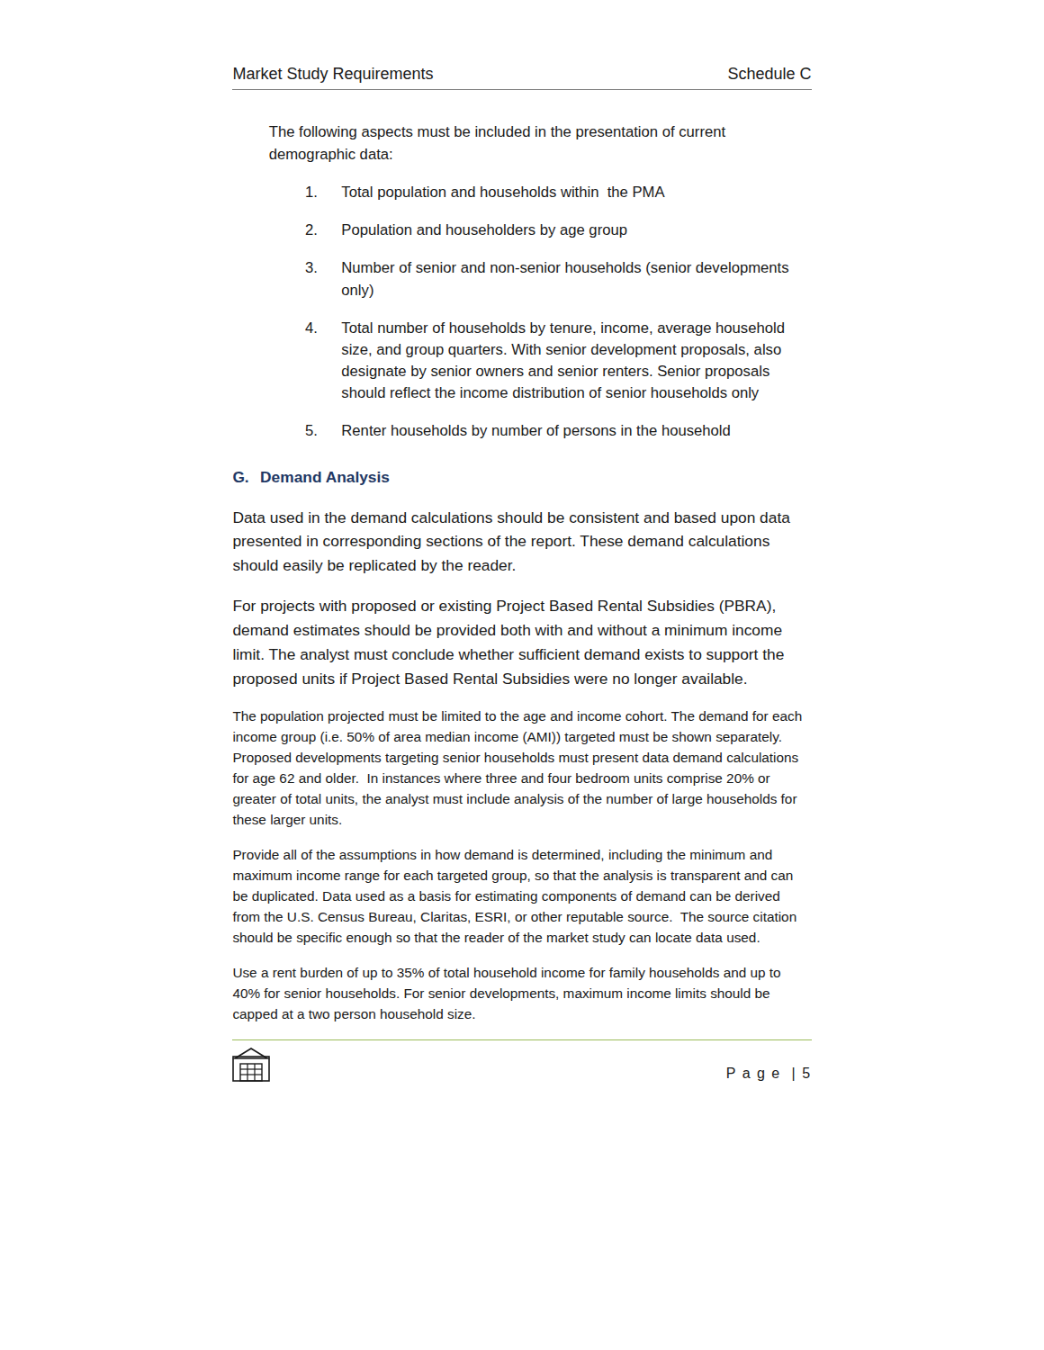Market Study Requirements
Schedule C
The following aspects must be included in the presentation of current demographic data:
Total population and households within the PMA
Population and householders by age group
Number of senior and non-senior households (senior developments only)
Total number of households by tenure, income, average household size, and group quarters. With senior development proposals, also designate by senior owners and senior renters. Senior proposals should reflect the income distribution of senior households only
Renter households by number of persons in the household
G. Demand Analysis
Data used in the demand calculations should be consistent and based upon data presented in corresponding sections of the report. These demand calculations should easily be replicated by the reader.
For projects with proposed or existing Project Based Rental Subsidies (PBRA), demand estimates should be provided both with and without a minimum income limit. The analyst must conclude whether sufficient demand exists to support the proposed units if Project Based Rental Subsidies were no longer available.
The population projected must be limited to the age and income cohort. The demand for each income group (i.e. 50% of area median income (AMI)) targeted must be shown separately. Proposed developments targeting senior households must present data demand calculations for age 62 and older. In instances where three and four bedroom units comprise 20% or greater of total units, the analyst must include analysis of the number of large households for these larger units.
Provide all of the assumptions in how demand is determined, including the minimum and maximum income range for each targeted group, so that the analysis is transparent and can be duplicated. Data used as a basis for estimating components of demand can be derived from the U.S. Census Bureau, Claritas, ESRI, or other reputable source. The source citation should be specific enough so that the reader of the market study can locate data used.
Use a rent burden of up to 35% of total household income for family households and up to 40% for senior households. For senior developments, maximum income limits should be capped at a two person household size.
P a g e | 5